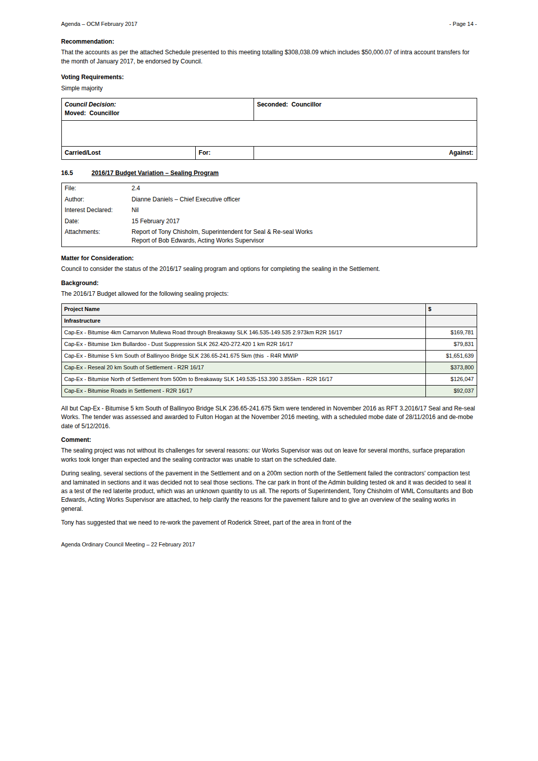Agenda – OCM February 2017 - Page 14 -
Recommendation:
That the accounts as per the attached Schedule presented to this meeting totalling $308,038.09 which includes $50,000.07 of intra account transfers for the month of January 2017, be endorsed by Council.
Voting Requirements:
Simple majority
| Council Decision: Moved: Councillor | Seconded: Councillor |
| Carried/Lost | For: | Against: |
16.52016/17 Budget Variation – Sealing Program
| File: | 2.4 |
| Author: | Dianne Daniels – Chief Executive officer |
| Interest Declared: | Nil |
| Date: | 15 February 2017 |
| Attachments: | Report of Tony Chisholm, Superintendent for Seal & Re-seal Works Report of Bob Edwards, Acting Works Supervisor |
Matter for Consideration:
Council to consider the status of the 2016/17 sealing program and options for completing the sealing in the Settlement.
Background:
The 2016/17 Budget allowed for the following sealing projects:
| Project Name | $ |
| --- | --- |
| Infrastructure | |
| Cap-Ex - Bitumise 4km Carnarvon Mullewa Road through Breakaway SLK 146.535-149.535 2.973km R2R 16/17 | $169,781 |
| Cap-Ex - Bitumise 1km Bullardoo - Dust Suppression SLK 262.420-272.420 1 km R2R 16/17 | $79,831 |
| Cap-Ex - Bitumise 5 km South of Ballinyoo Bridge SLK 236.65-241.675 5km (this - R4R MWIP | $1,651,639 |
| Cap-Ex - Reseal 20 km South of Settlement - R2R 16/17 | $373,800 |
| Cap-Ex - Bitumise North of Settlement from 500m to Breakaway SLK 149.535-153.390 3.855km - R2R 16/17 | $126,047 |
| Cap-Ex - Bitumise Roads in Settlement - R2R 16/17 | $92,037 |
All but Cap-Ex - Bitumise 5 km South of Ballinyoo Bridge SLK 236.65-241.675 5km were tendered in November 2016 as RFT 3.2016/17 Seal and Re-seal Works. The tender was assessed and awarded to Fulton Hogan at the November 2016 meeting, with a scheduled mobe date of 28/11/2016 and de-mobe date of 5/12/2016.
Comment:
The sealing project was not without its challenges for several reasons: our Works Supervisor was out on leave for several months, surface preparation works took longer than expected and the sealing contractor was unable to start on the scheduled date.
During sealing, several sections of the pavement in the Settlement and on a 200m section north of the Settlement failed the contractors' compaction test and laminated in sections and it was decided not to seal those sections. The car park in front of the Admin building tested ok and it was decided to seal it as a test of the red laterite product, which was an unknown quantity to us all. The reports of Superintendent, Tony Chisholm of WML Consultants and Bob Edwards, Acting Works Supervisor are attached, to help clarify the reasons for the pavement failure and to give an overview of the sealing works in general.
Tony has suggested that we need to re-work the pavement of Roderick Street, part of the area in front of the
Agenda Ordinary Council Meeting – 22 February 2017